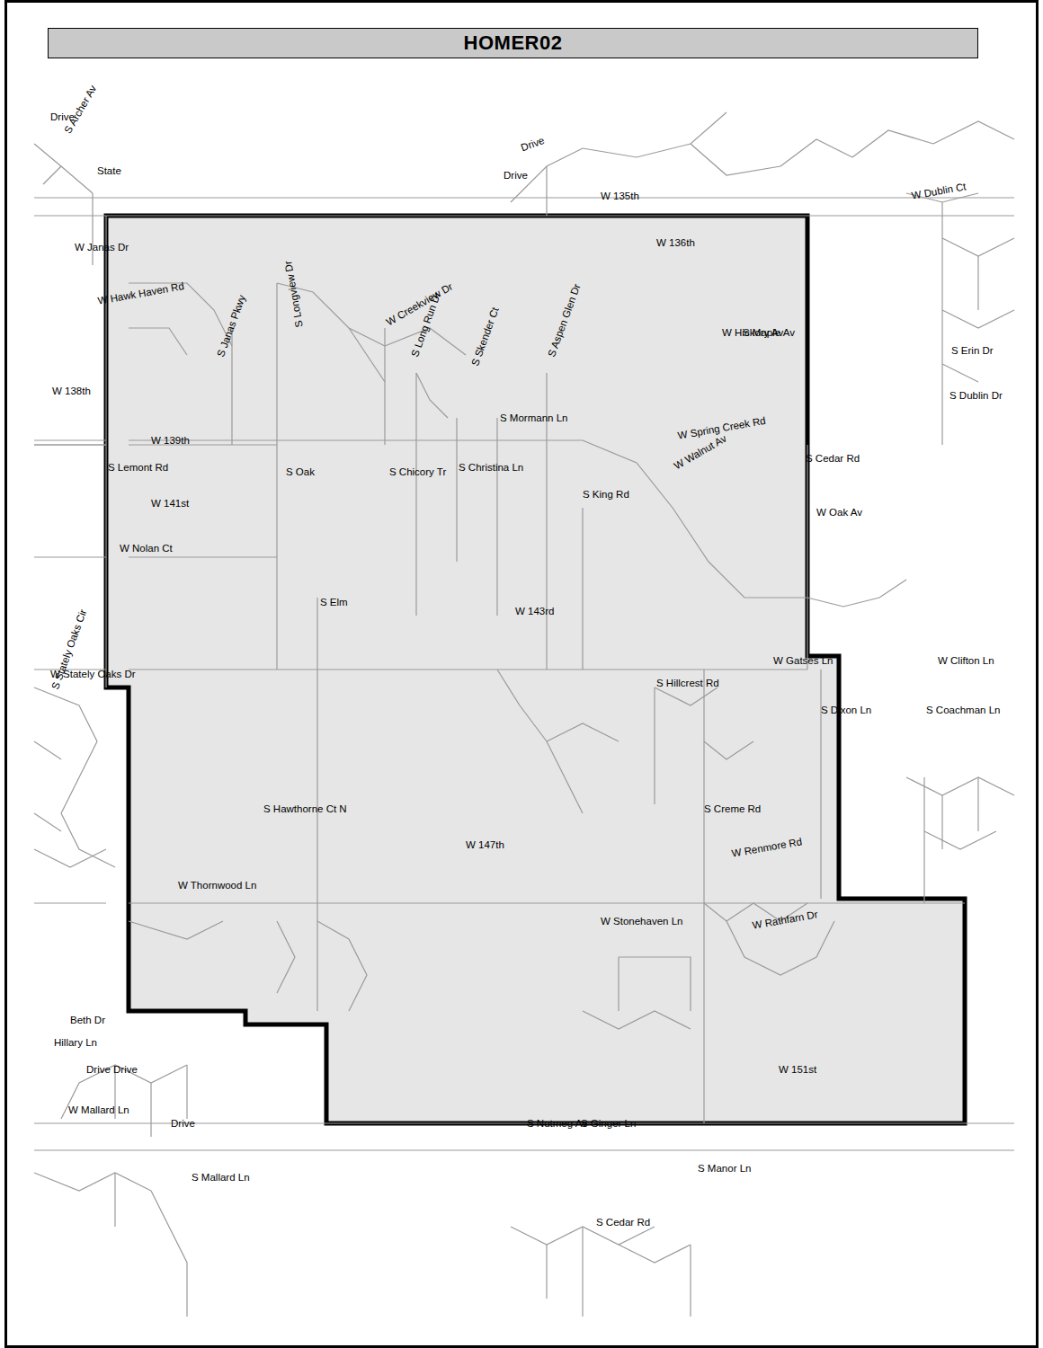HOMER02
Drive S Archer Av State Drive Drive W 135th W Dublin Ct W Janas Dr W 136th S Maple Av W Hawk Haven Rd W Creekview Dr W Hickory Av S Erin Dr S Janas Pkwy S Longview Dr S Long Run Dr S Skender Ct S Aspen Glen Dr S Dublin Dr W 138th W 139th W Spring Creek Rd S Cedar Rd S Lemont Rd S Oak S Chicory Tr S Christina Ln S Mormann Ln S King Rd W Walnut Av W 141st W Oak Av W Nolan Ct S Elm W 143rd S Hillcrest Rd W Gatses Ln W Clifton Ln W Stately Oaks Dr S Stately Oaks Cir S Dixon Ln S Coachman Ln S Hawthorne Ct N S Creme Rd W 147th W Renmore Rd W Thornwood Ln W Stonehaven Ln W Rathfarn Dr Beth Dr Hillary Ln Drive Drive W 151st W Mallard Ln Drive S Mallard Ln S Nutmeg Av S Ginger Ln S Cedar Rd S Manor Ln